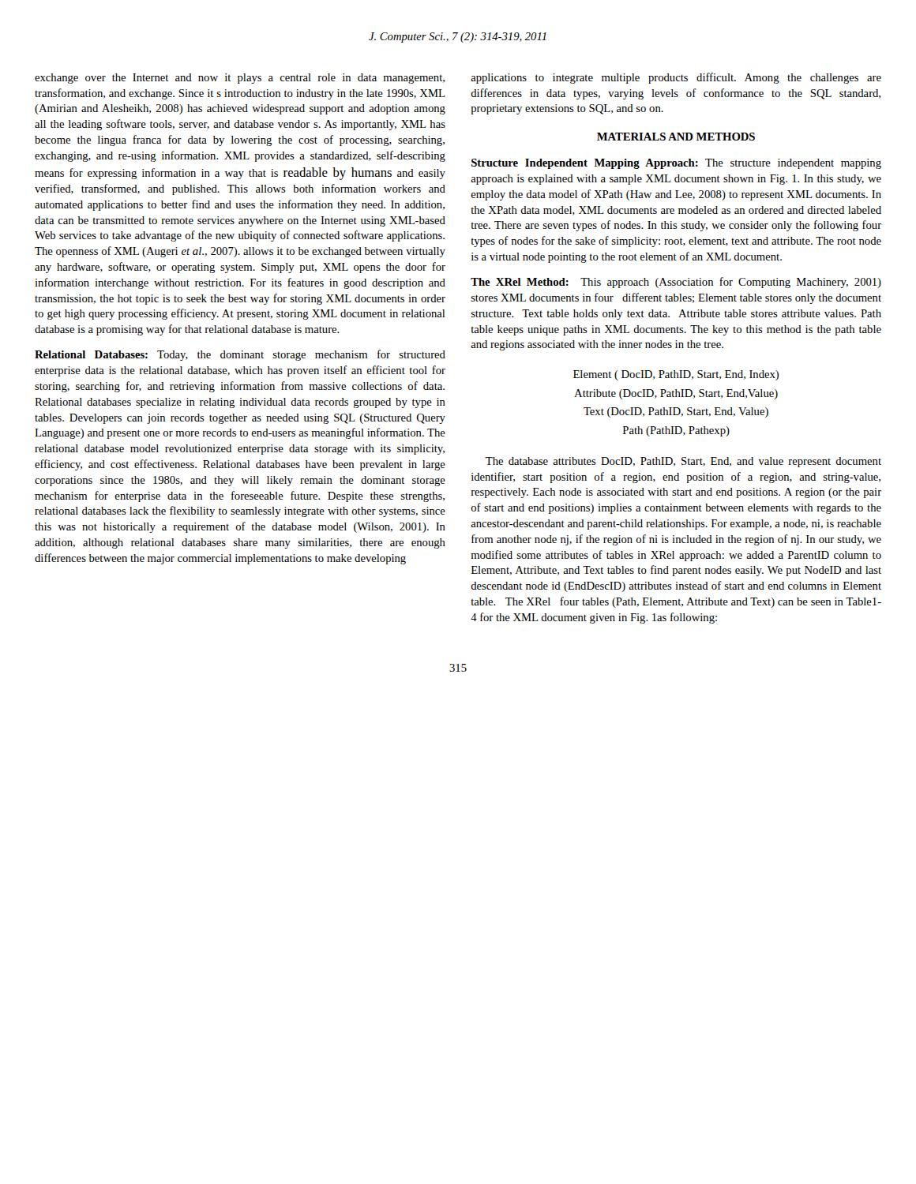J. Computer Sci., 7 (2): 314-319, 2011
exchange over the Internet and now it plays a central role in data management, transformation, and exchange. Since it s introduction to industry in the late 1990s, XML (Amirian and Alesheikh, 2008) has achieved widespread support and adoption among all the leading software tools, server, and database vendor s. As importantly, XML has become the lingua franca for data by lowering the cost of processing, searching, exchanging, and re-using information. XML provides a standardized, self-describing means for expressing information in a way that is readable by humans and easily verified, transformed, and published. This allows both information workers and automated applications to better find and uses the information they need. In addition, data can be transmitted to remote services anywhere on the Internet using XML-based Web services to take advantage of the new ubiquity of connected software applications. The openness of XML (Augeri et al., 2007). allows it to be exchanged between virtually any hardware, software, or operating system. Simply put, XML opens the door for information interchange without restriction. For its features in good description and transmission, the hot topic is to seek the best way for storing XML documents in order to get high query processing efficiency. At present, storing XML document in relational database is a promising way for that relational database is mature.
Relational Databases: Today, the dominant storage mechanism for structured enterprise data is the relational database, which has proven itself an efficient tool for storing, searching for, and retrieving information from massive collections of data. Relational databases specialize in relating individual data records grouped by type in tables. Developers can join records together as needed using SQL (Structured Query Language) and present one or more records to end-users as meaningful information. The relational database model revolutionized enterprise data storage with its simplicity, efficiency, and cost effectiveness. Relational databases have been prevalent in large corporations since the 1980s, and they will likely remain the dominant storage mechanism for enterprise data in the foreseeable future. Despite these strengths, relational databases lack the flexibility to seamlessly integrate with other systems, since this was not historically a requirement of the database model (Wilson, 2001). In addition, although relational databases share many similarities, there are enough differences between the major commercial implementations to make developing
applications to integrate multiple products difficult. Among the challenges are differences in data types, varying levels of conformance to the SQL standard, proprietary extensions to SQL, and so on.
MATERIALS AND METHODS
Structure Independent Mapping Approach: The structure independent mapping approach is explained with a sample XML document shown in Fig. 1. In this study, we employ the data model of XPath (Haw and Lee, 2008) to represent XML documents. In the XPath data model, XML documents are modeled as an ordered and directed labeled tree. There are seven types of nodes. In this study, we consider only the following four types of nodes for the sake of simplicity: root, element, text and attribute. The root node is a virtual node pointing to the root element of an XML document.
The XRel Method: This approach (Association for Computing Machinery, 2001) stores XML documents in four different tables; Element table stores only the document structure. Text table holds only text data. Attribute table stores attribute values. Path table keeps unique paths in XML documents. The key to this method is the path table and regions associated with the inner nodes in the tree.
Element ( DocID, PathID, Start, End, Index)
Attribute (DocID, PathID, Start, End,Value)
Text (DocID, PathID, Start, End, Value)
Path (PathID, Pathexp)
The database attributes DocID, PathID, Start, End, and value represent document identifier, start position of a region, end position of a region, and string-value, respectively. Each node is associated with start and end positions. A region (or the pair of start and end positions) implies a containment between elements with regards to the ancestor-descendant and parent-child relationships. For example, a node, ni, is reachable from another node nj, if the region of ni is included in the region of nj. In our study, we modified some attributes of tables in XRel approach: we added a ParentID column to Element, Attribute, and Text tables to find parent nodes easily. We put NodeID and last descendant node id (EndDescID) attributes instead of start and end columns in Element table. The XRel four tables (Path, Element, Attribute and Text) can be seen in Table1-4 for the XML document given in Fig. 1as following:
315